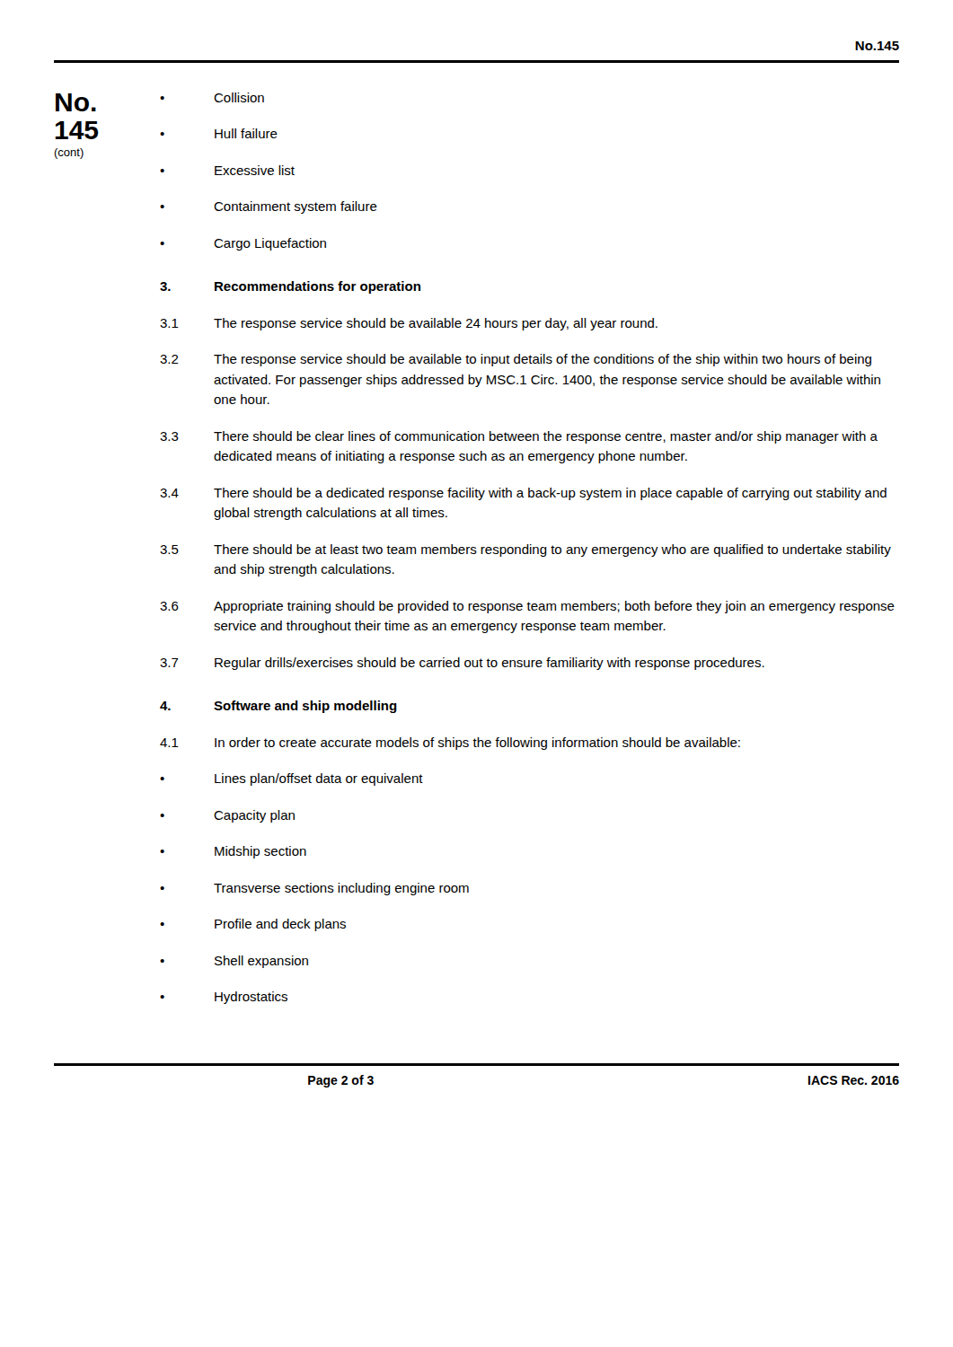No.145
No.
145 (cont)
Collision
Hull failure
Excessive list
Containment system failure
Cargo Liquefaction
3. Recommendations for operation
3.1 The response service should be available 24 hours per day, all year round.
3.2 The response service should be available to input details of the conditions of the ship within two hours of being activated. For passenger ships addressed by MSC.1 Circ. 1400, the response service should be available within one hour.
3.3 There should be clear lines of communication between the response centre, master and/or ship manager with a dedicated means of initiating a response such as an emergency phone number.
3.4 There should be a dedicated response facility with a back-up system in place capable of carrying out stability and global strength calculations at all times.
3.5 There should be at least two team members responding to any emergency who are qualified to undertake stability and ship strength calculations.
3.6 Appropriate training should be provided to response team members; both before they join an emergency response service and throughout their time as an emergency response team member.
3.7 Regular drills/exercises should be carried out to ensure familiarity with response procedures.
4. Software and ship modelling
4.1 In order to create accurate models of ships the following information should be available:
Lines plan/offset data or equivalent
Capacity plan
Midship section
Transverse sections including engine room
Profile and deck plans
Shell expansion
Hydrostatics
Page 2 of 3 IACS Rec. 2016